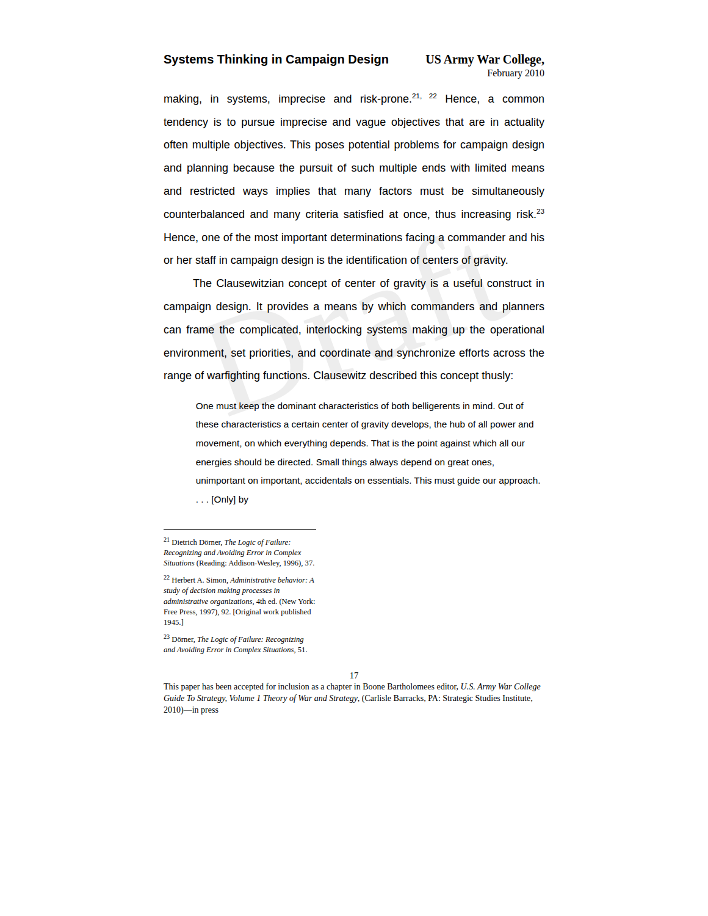Draft
Systems Thinking in Campaign Design
US Army War College,
February 2010
making, in systems, imprecise and risk-prone.21, 22 Hence, a common tendency is to pursue imprecise and vague objectives that are in actuality often multiple objectives. This poses potential problems for campaign design and planning because the pursuit of such multiple ends with limited means and restricted ways implies that many factors must be simultaneously counterbalanced and many criteria satisfied at once, thus increasing risk.23 Hence, one of the most important determinations facing a commander and his or her staff in campaign design is the identification of centers of gravity.
The Clausewitzian concept of center of gravity is a useful construct in campaign design. It provides a means by which commanders and planners can frame the complicated, interlocking systems making up the operational environment, set priorities, and coordinate and synchronize efforts across the range of warfighting functions. Clausewitz described this concept thusly:
One must keep the dominant characteristics of both belligerents in mind. Out of these characteristics a certain center of gravity develops, the hub of all power and movement, on which everything depends. That is the point against which all our energies should be directed. Small things always depend on great ones, unimportant on important, accidentals on essentials. This must guide our approach. . . . [Only] by
21 Dietrich Dörner, The Logic of Failure: Recognizing and Avoiding Error in Complex Situations (Reading: Addison-Wesley, 1996), 37.
22 Herbert A. Simon, Administrative behavior: A study of decision making processes in administrative organizations, 4th ed. (New York: Free Press, 1997), 92. [Original work published 1945.]
23 Dörner, The Logic of Failure: Recognizing and Avoiding Error in Complex Situations, 51.
17
This paper has been accepted for inclusion as a chapter in Boone Bartholomees editor, U.S. Army War College Guide To Strategy, Volume 1 Theory of War and Strategy, (Carlisle Barracks, PA: Strategic Studies Institute, 2010)—in press